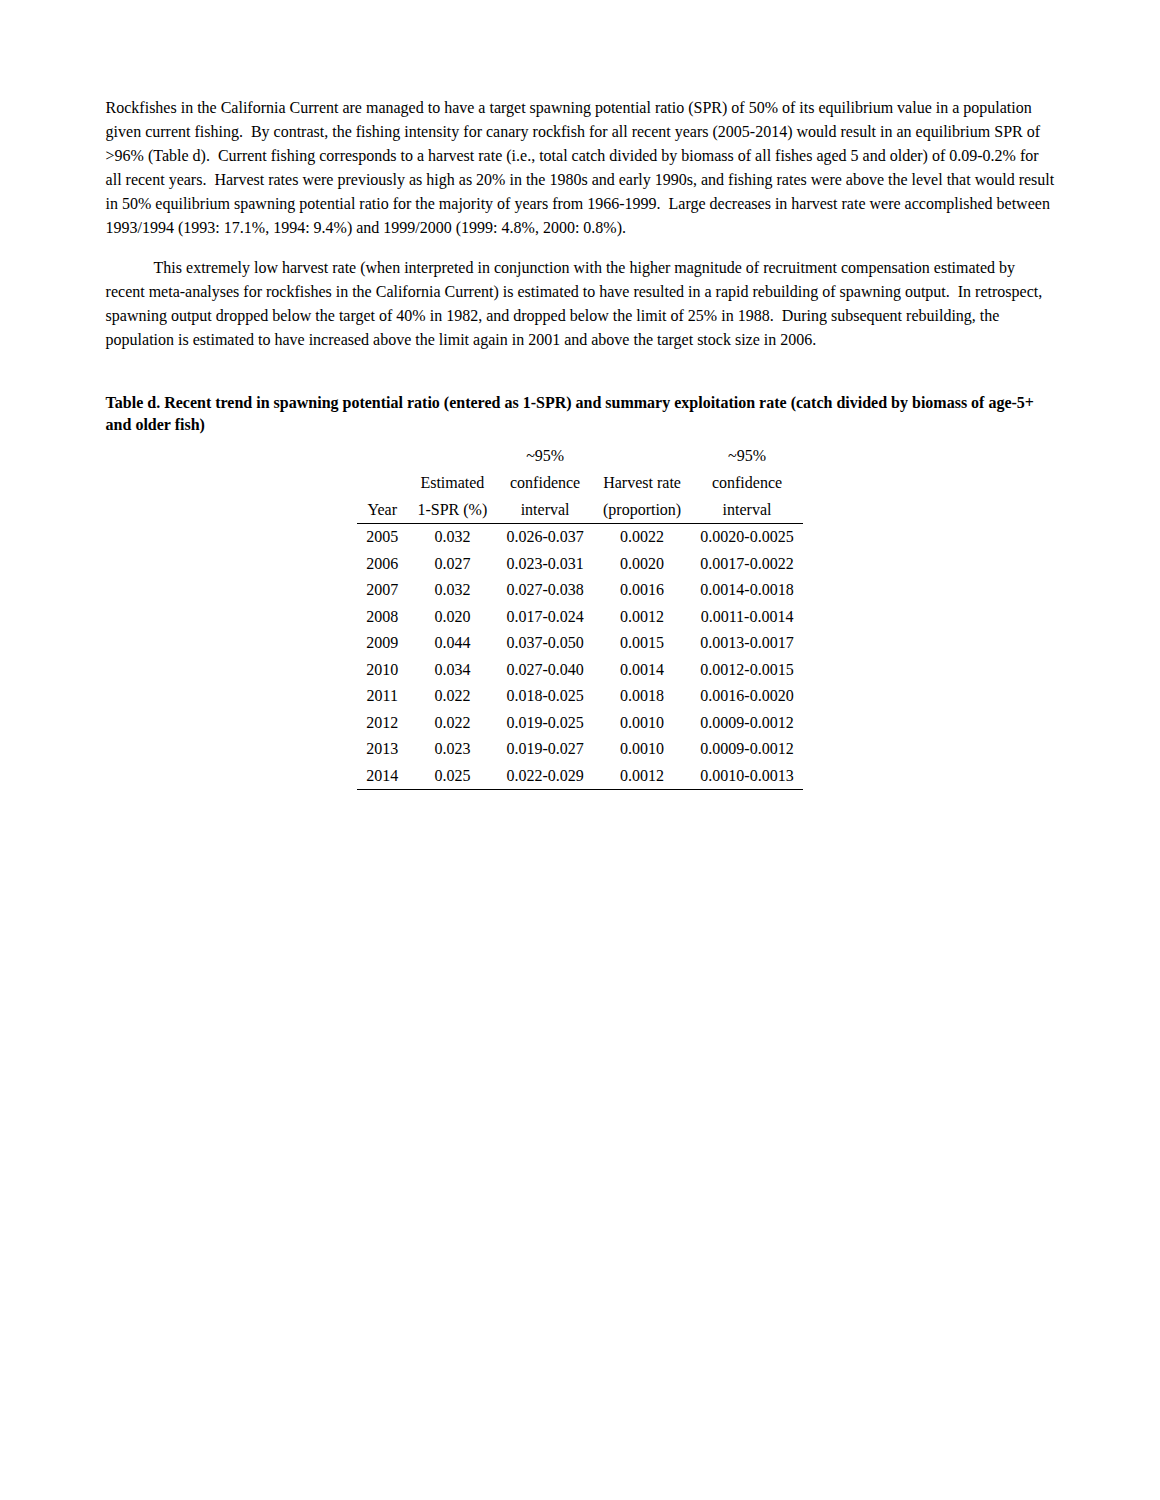Rockfishes in the California Current are managed to have a target spawning potential ratio (SPR) of 50% of its equilibrium value in a population given current fishing. By contrast, the fishing intensity for canary rockfish for all recent years (2005-2014) would result in an equilibrium SPR of >96% (Table d). Current fishing corresponds to a harvest rate (i.e., total catch divided by biomass of all fishes aged 5 and older) of 0.09-0.2% for all recent years. Harvest rates were previously as high as 20% in the 1980s and early 1990s, and fishing rates were above the level that would result in 50% equilibrium spawning potential ratio for the majority of years from 1966-1999. Large decreases in harvest rate were accomplished between 1993/1994 (1993: 17.1%, 1994: 9.4%) and 1999/2000 (1999: 4.8%, 2000: 0.8%).
This extremely low harvest rate (when interpreted in conjunction with the higher magnitude of recruitment compensation estimated by recent meta-analyses for rockfishes in the California Current) is estimated to have resulted in a rapid rebuilding of spawning output. In retrospect, spawning output dropped below the target of 40% in 1982, and dropped below the limit of 25% in 1988. During subsequent rebuilding, the population is estimated to have increased above the limit again in 2001 and above the target stock size in 2006.
Table d. Recent trend in spawning potential ratio (entered as 1-SPR) and summary exploitation rate (catch divided by biomass of age-5+ and older fish)
| | | ~95% | | ~95% |
| --- | --- | --- | --- | --- |
| | Estimated | confidence | Harvest rate | confidence |
| Year | 1-SPR (%) | interval | (proportion) | interval |
| 2005 | 0.032 | 0.026-0.037 | 0.0022 | 0.0020-0.0025 |
| 2006 | 0.027 | 0.023-0.031 | 0.0020 | 0.0017-0.0022 |
| 2007 | 0.032 | 0.027-0.038 | 0.0016 | 0.0014-0.0018 |
| 2008 | 0.020 | 0.017-0.024 | 0.0012 | 0.0011-0.0014 |
| 2009 | 0.044 | 0.037-0.050 | 0.0015 | 0.0013-0.0017 |
| 2010 | 0.034 | 0.027-0.040 | 0.0014 | 0.0012-0.0015 |
| 2011 | 0.022 | 0.018-0.025 | 0.0018 | 0.0016-0.0020 |
| 2012 | 0.022 | 0.019-0.025 | 0.0010 | 0.0009-0.0012 |
| 2013 | 0.023 | 0.019-0.027 | 0.0010 | 0.0009-0.0012 |
| 2014 | 0.025 | 0.022-0.029 | 0.0012 | 0.0010-0.0013 |